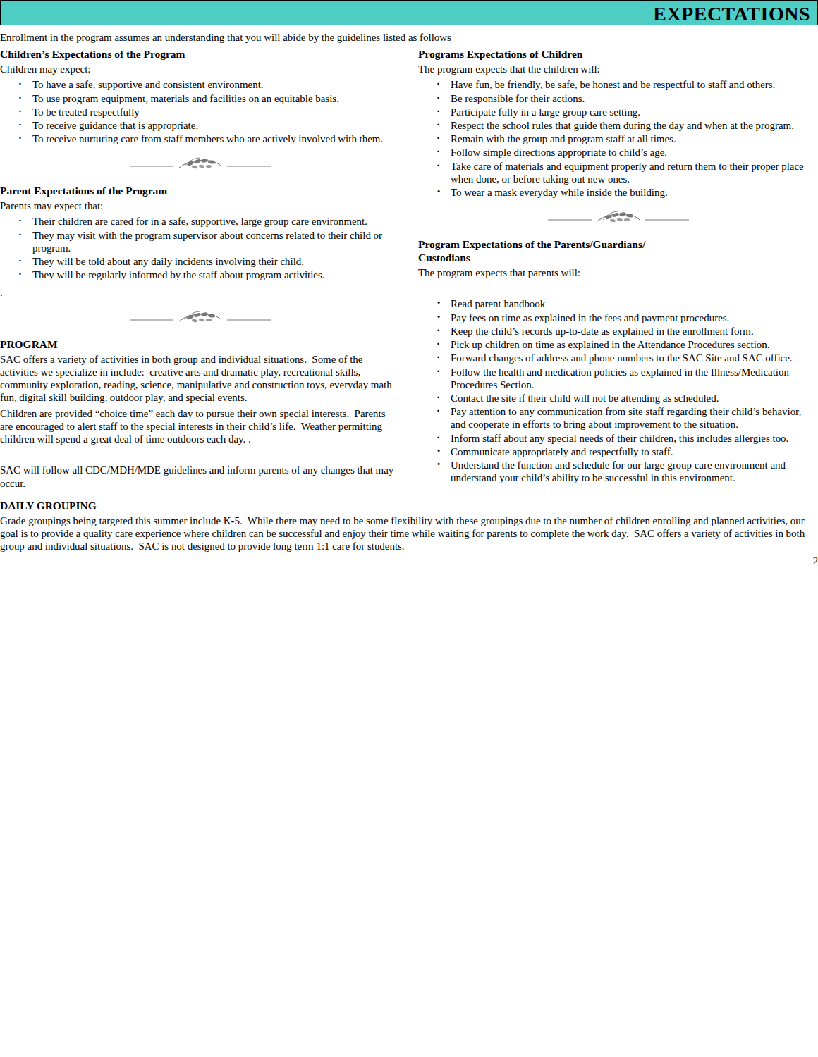EXPECTATIONS
Enrollment in the program assumes an understanding that you will abide by the guidelines listed as follows
Children’s Expectations of the Program
Children may expect:
To have a safe, supportive and consistent environment.
To use program equipment, materials and facilities on an equitable basis.
To be treated respectfully
To receive guidance that is appropriate.
To receive nurturing care from staff members who are actively involved with them.
Parent Expectations of the Program
Parents may expect that:
Their children are cared for in a safe, supportive, large group care environment.
They may visit with the program supervisor about concerns related to their child or program.
They will be told about any daily incidents involving their child.
They will be regularly informed by the staff about program activities.
.
Program
SAC offers a variety of activities in both group and individual situations. Some of the activities we specialize in include: creative arts and dramatic play, recreational skills, community exploration, reading, science, manipulative and construction toys, everyday math fun, digital skill building, outdoor play, and special events.
Children are provided “choice time” each day to pursue their own special interests. Parents are encouraged to alert staff to the special interests in their child’s life. Weather permitting children will spend a great deal of time outdoors each day. .
SAC will follow all CDC/MDH/MDE guidelines and inform parents of any changes that may occur.
Programs Expectations of Children
The program expects that the children will:
Have fun, be friendly, be safe, be honest and be respectful to staff and others.
Be responsible for their actions.
Participate fully in a large group care setting.
Respect the school rules that guide them during the day and when at the program.
Remain with the group and program staff at all times.
Follow simple directions appropriate to child’s age.
Take care of materials and equipment properly and return them to their proper place when done, or before taking out new ones.
To wear a mask everyday while inside the building.
Program Expectations of the Parents/Guardians/
Custodians
The program expects that parents will:
Read parent handbook
Pay fees on time as explained in the fees and payment procedures.
Keep the child’s records up-to-date as explained in the enrollment form.
Pick up children on time as explained in the Attendance Procedures section.
Forward changes of address and phone numbers to the SAC Site and SAC office.
Follow the health and medication policies as explained in the Illness/Medication Procedures Section.
Contact the site if their child will not be attending as scheduled.
Pay attention to any communication from site staff regarding their child’s behavior, and cooperate in efforts to bring about improvement to the situation.
Inform staff about any special needs of their children, this includes allergies too.
Communicate appropriately and respectfully to staff.
Understand the function and schedule for our large group care environment and understand your child’s ability to be successful in this environment.
Daily Grouping
Grade groupings being targeted this summer include K-5. While there may need to be some flexibility with these groupings due to the number of children enrolling and planned activities, our goal is to provide a quality care experience where children can be successful and enjoy their time while waiting for parents to complete the work day. SAC offers a variety of activities in both group and individual situations. SAC is not designed to provide long term 1:1 care for students.
2